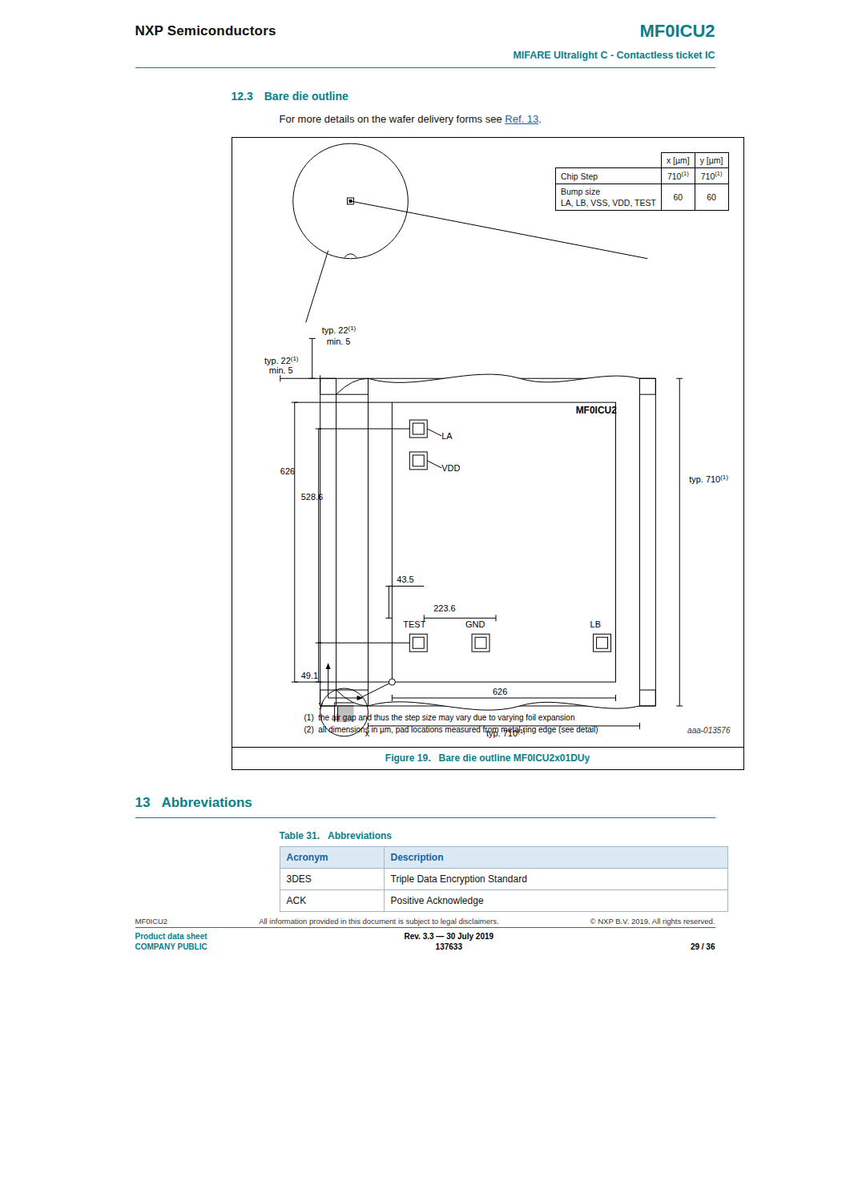NXP Semiconductors
MF0ICU2
MIFARE Ultralight C - Contactless ticket IC
12.3 Bare die outline
For more details on the wafer delivery forms see Ref. 13.
| | x [µm] | y [µm] |
| Chip Step | 710 (1) | 710 (1) |
| Bump size LA, LB, VSS, VDD, TEST | 60 | 60 |
LA VDD TEST GND LB MF0ICU2 626 528.6 49.1 43.5 223.6 626 typ. 710(1) typ. 710(1) typ. 22(1) min. 5 typ. 22(1) min. 5 y x
(1) the air gap and thus the step size may vary due to varying foil expansion
(2) all dimensions in µm, pad locations measured from metal ring edge (see detail)
aaa-013576
Figure 19. Bare die outline MF0ICU2x01DUy
13 Abbreviations
Table 31. Abbreviations
| Acronym | Description |
| --- | --- |
| 3DES | Triple Data Encryption Standard |
| ACK | Positive Acknowledge |
MF0ICU2
All information provided in this document is subject to legal disclaimers.
© NXP B.V. 2019. All rights reserved.
Product data sheet
COMPANY PUBLIC
Rev. 3.3 — 30 July 2019
137633
29 / 36